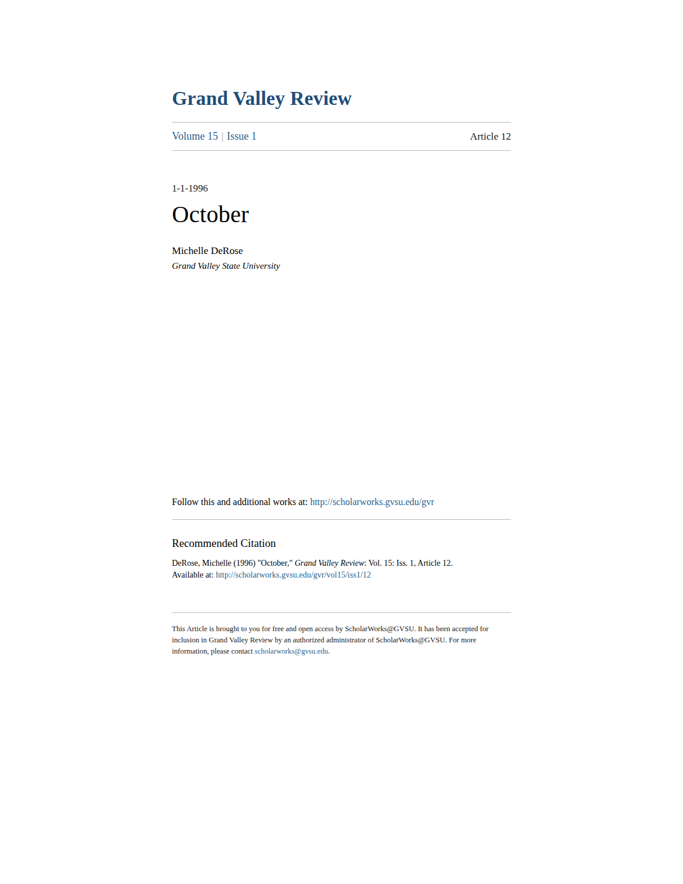Grand Valley Review
Volume 15|Issue 1
Article 12
1-1-1996
October
Michelle DeRose
Grand Valley State University
Follow this and additional works at: http://scholarworks.gvsu.edu/gvr
Recommended Citation
DeRose, Michelle (1996) "October," Grand Valley Review: Vol. 15: Iss. 1, Article 12.
Available at: http://scholarworks.gvsu.edu/gvr/vol15/iss1/12
This Article is brought to you for free and open access by ScholarWorks@GVSU. It has been accepted for inclusion in Grand Valley Review by an authorized administrator of ScholarWorks@GVSU. For more information, please contact scholarworks@gvsu.edu.